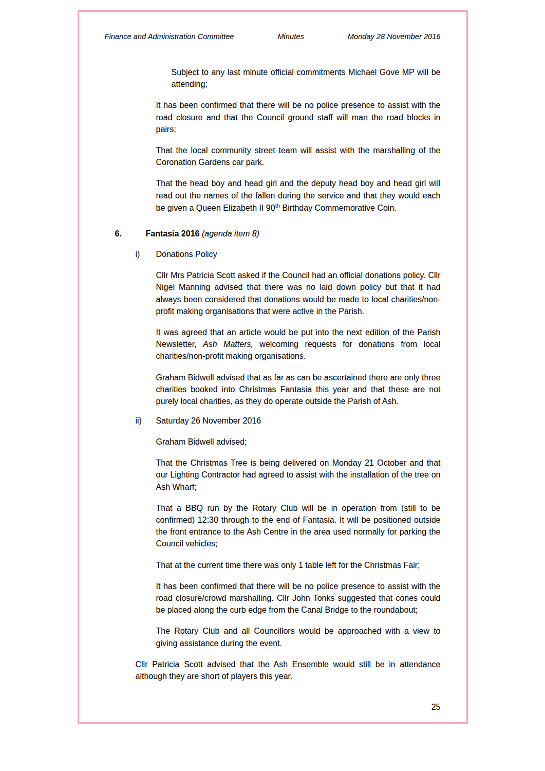Finance and Administration Committee Minutes Monday 28 November 2016
Subject to any last minute official commitments Michael Gove MP will be attending;
It has been confirmed that there will be no police presence to assist with the road closure and that the Council ground staff will man the road blocks in pairs;
That the local community street team will assist with the marshalling of the Coronation Gardens car park.
That the head boy and head girl and the deputy head boy and head girl will read out the names of the fallen during the service and that they would each be given a Queen Elizabeth II 90th Birthday Commemorative Coin.
6. Fantasia 2016 (agenda item 8)
i) Donations Policy
Cllr Mrs Patricia Scott asked if the Council had an official donations policy. Cllr Nigel Manning advised that there was no laid down policy but that it had always been considered that donations would be made to local charities/non-profit making organisations that were active in the Parish.
It was agreed that an article would be put into the next edition of the Parish Newsletter, Ash Matters, welcoming requests for donations from local charities/non-profit making organisations.
Graham Bidwell advised that as far as can be ascertained there are only three charities booked into Christmas Fantasia this year and that these are not purely local charities, as they do operate outside the Parish of Ash.
ii) Saturday 26 November 2016
Graham Bidwell advised;
That the Christmas Tree is being delivered on Monday 21 October and that our Lighting Contractor had agreed to assist with the installation of the tree on Ash Wharf;
That a BBQ run by the Rotary Club will be in operation from (still to be confirmed) 12:30 through to the end of Fantasia. It will be positioned outside the front entrance to the Ash Centre in the area used normally for parking the Council vehicles;
That at the current time there was only 1 table left for the Christmas Fair;
It has been confirmed that there will be no police presence to assist with the road closure/crowd marshalling. Cllr John Tonks suggested that cones could be placed along the curb edge from the Canal Bridge to the roundabout;
The Rotary Club and all Councillors would be approached with a view to giving assistance during the event.
Cllr Patricia Scott advised that the Ash Ensemble would still be in attendance although they are short of players this year.
25